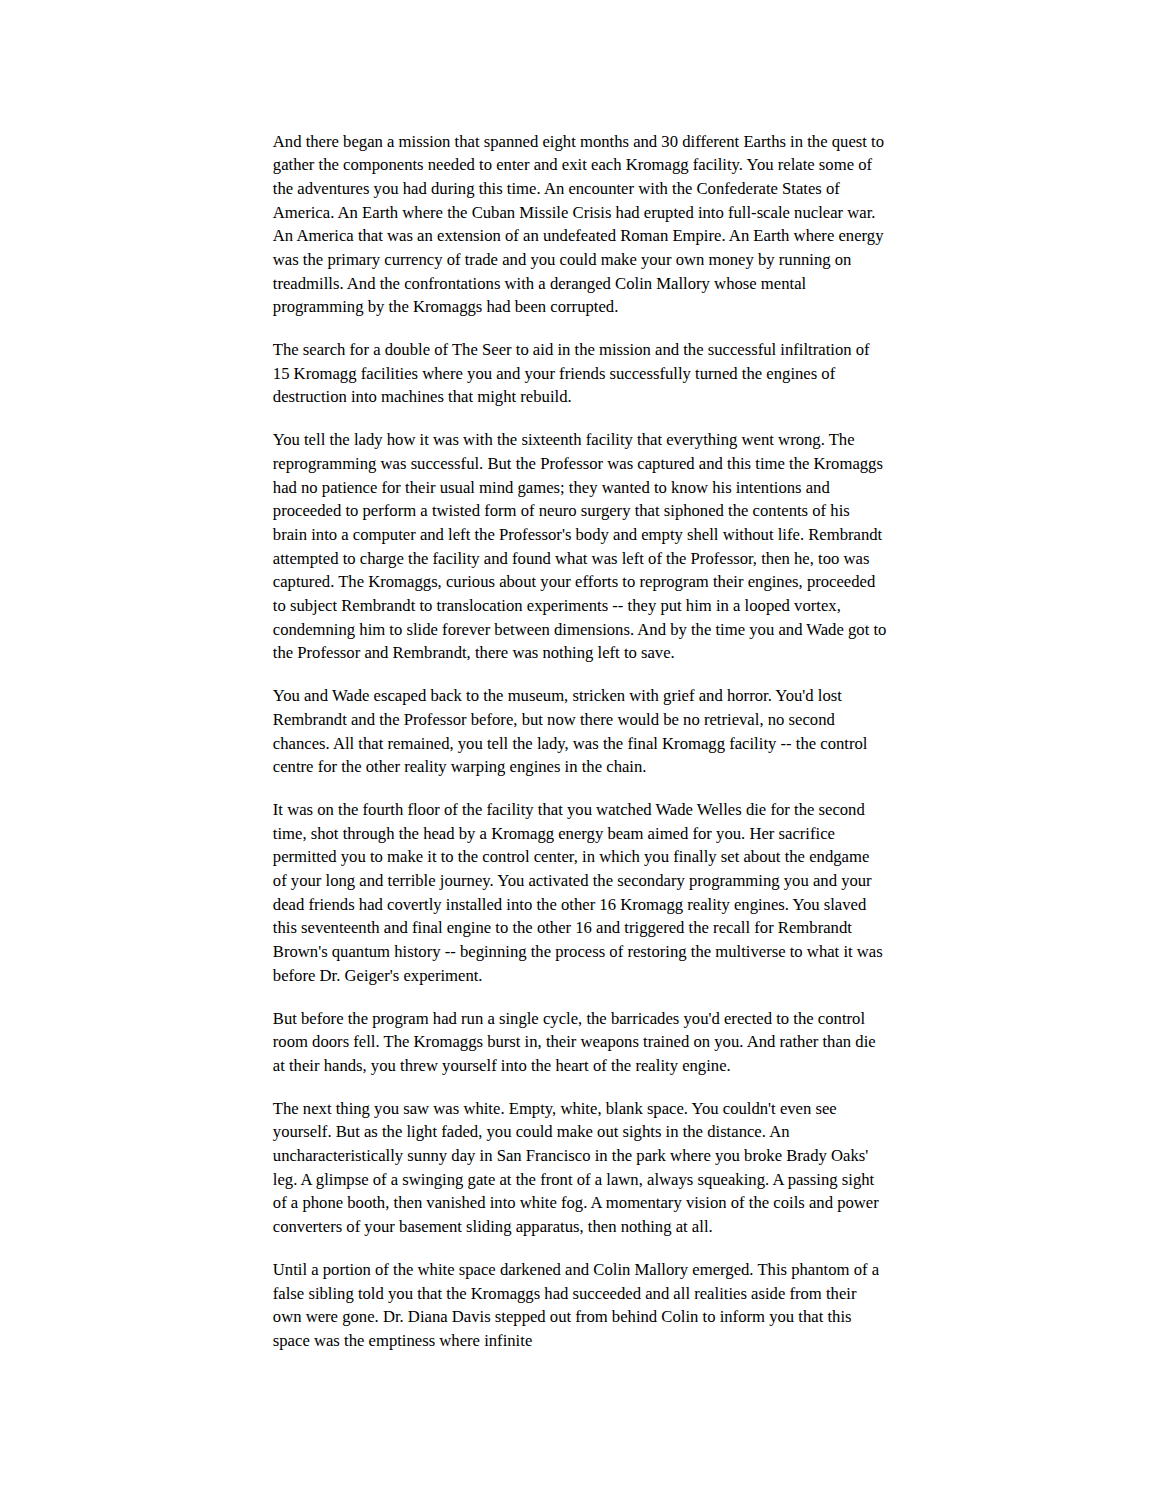And there began a mission that spanned eight months and 30 different Earths in the quest to gather the components needed to enter and exit each Kromagg facility. You relate some of the adventures you had during this time. An encounter with the Confederate States of America. An Earth where the Cuban Missile Crisis had erupted into full-scale nuclear war. An America that was an extension of an undefeated Roman Empire. An Earth where energy was the primary currency of trade and you could make your own money by running on treadmills. And the confrontations with a deranged Colin Mallory whose mental programming by the Kromaggs had been corrupted.
The search for a double of The Seer to aid in the mission and the successful infiltration of 15 Kromagg facilities where you and your friends successfully turned the engines of destruction into machines that might rebuild.
You tell the lady how it was with the sixteenth facility that everything went wrong. The reprogramming was successful. But the Professor was captured and this time the Kromaggs had no patience for their usual mind games; they wanted to know his intentions and proceeded to perform a twisted form of neuro surgery that siphoned the contents of his brain into a computer and left the Professor's body and empty shell without life. Rembrandt attempted to charge the facility and found what was left of the Professor, then he, too was captured. The Kromaggs, curious about your efforts to reprogram their engines, proceeded to subject Rembrandt to translocation experiments -- they put him in a looped vortex, condemning him to slide forever between dimensions. And by the time you and Wade got to the Professor and Rembrandt, there was nothing left to save.
You and Wade escaped back to the museum, stricken with grief and horror. You'd lost Rembrandt and the Professor before, but now there would be no retrieval, no second chances. All that remained, you tell the lady, was the final Kromagg facility -- the control centre for the other reality warping engines in the chain.
It was on the fourth floor of the facility that you watched Wade Welles die for the second time, shot through the head by a Kromagg energy beam aimed for you. Her sacrifice permitted you to make it to the control center, in which you finally set about the endgame of your long and terrible journey. You activated the secondary programming you and your dead friends had covertly installed into the other 16 Kromagg reality engines. You slaved this seventeenth and final engine to the other 16 and triggered the recall for Rembrandt Brown's quantum history -- beginning the process of restoring the multiverse to what it was before Dr. Geiger's experiment.
But before the program had run a single cycle, the barricades you'd erected to the control room doors fell. The Kromaggs burst in, their weapons trained on you. And rather than die at their hands, you threw yourself into the heart of the reality engine.
The next thing you saw was white. Empty, white, blank space. You couldn't even see yourself. But as the light faded, you could make out sights in the distance. An uncharacteristically sunny day in San Francisco in the park where you broke Brady Oaks' leg. A glimpse of a swinging gate at the front of a lawn, always squeaking. A passing sight of a phone booth, then vanished into white fog. A momentary vision of the coils and power converters of your basement sliding apparatus, then nothing at all.
Until a portion of the white space darkened and Colin Mallory emerged. This phantom of a false sibling told you that the Kromaggs had succeeded and all realities aside from their own were gone. Dr. Diana Davis stepped out from behind Colin to inform you that this space was the emptiness where infinite